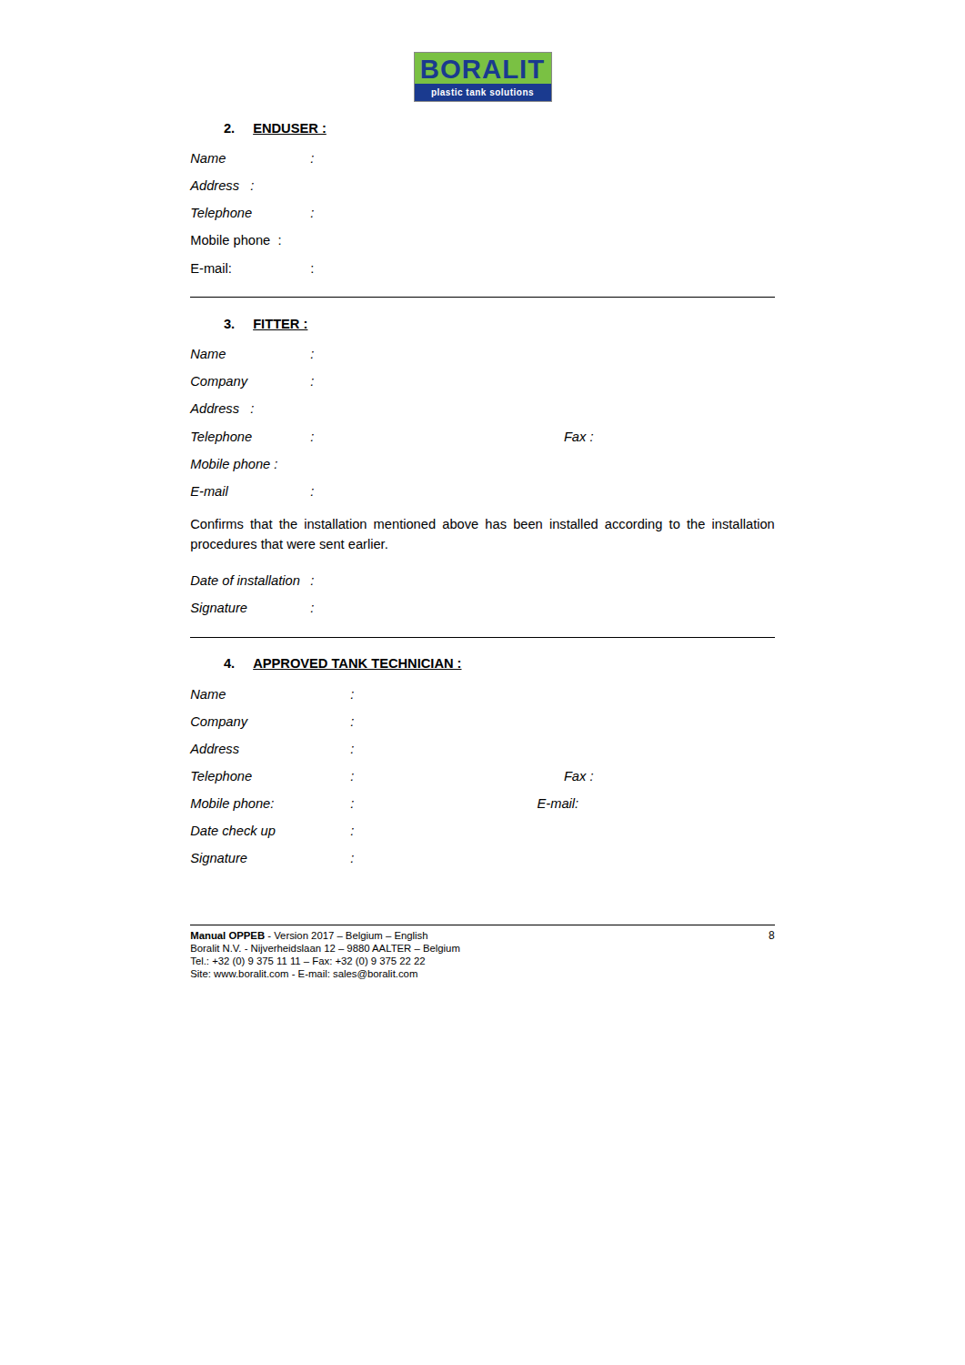BORALIT
plastic tank solutions
2. ENDUSER :
Name:
Address :
Telephone:
Mobile phone :
E-mail::
3. FITTER :
Name:
Company:
Address :
Telephone: Fax :
Mobile phone :
E-mail:
Confirms that the installation mentioned above has been installed according to the installation procedures that were sent earlier.
Date of installation:
Signature:
4. APPROVED TANK TECHNICIAN :
Name:
Company:
Address:
Telephone: Fax :
Mobile phone:: E-mail:
Date check up:
Signature:
Manual OPPEB - Version 2017 – Belgium – English
Boralit N.V. - Nijverheidslaan 12 – 9880 AALTER – Belgium
Tel.: +32 (0) 9 375 11 11 – Fax: +32 (0) 9 375 22 22
Site: www.boralit.com - E-mail: sales@boralit.com
8